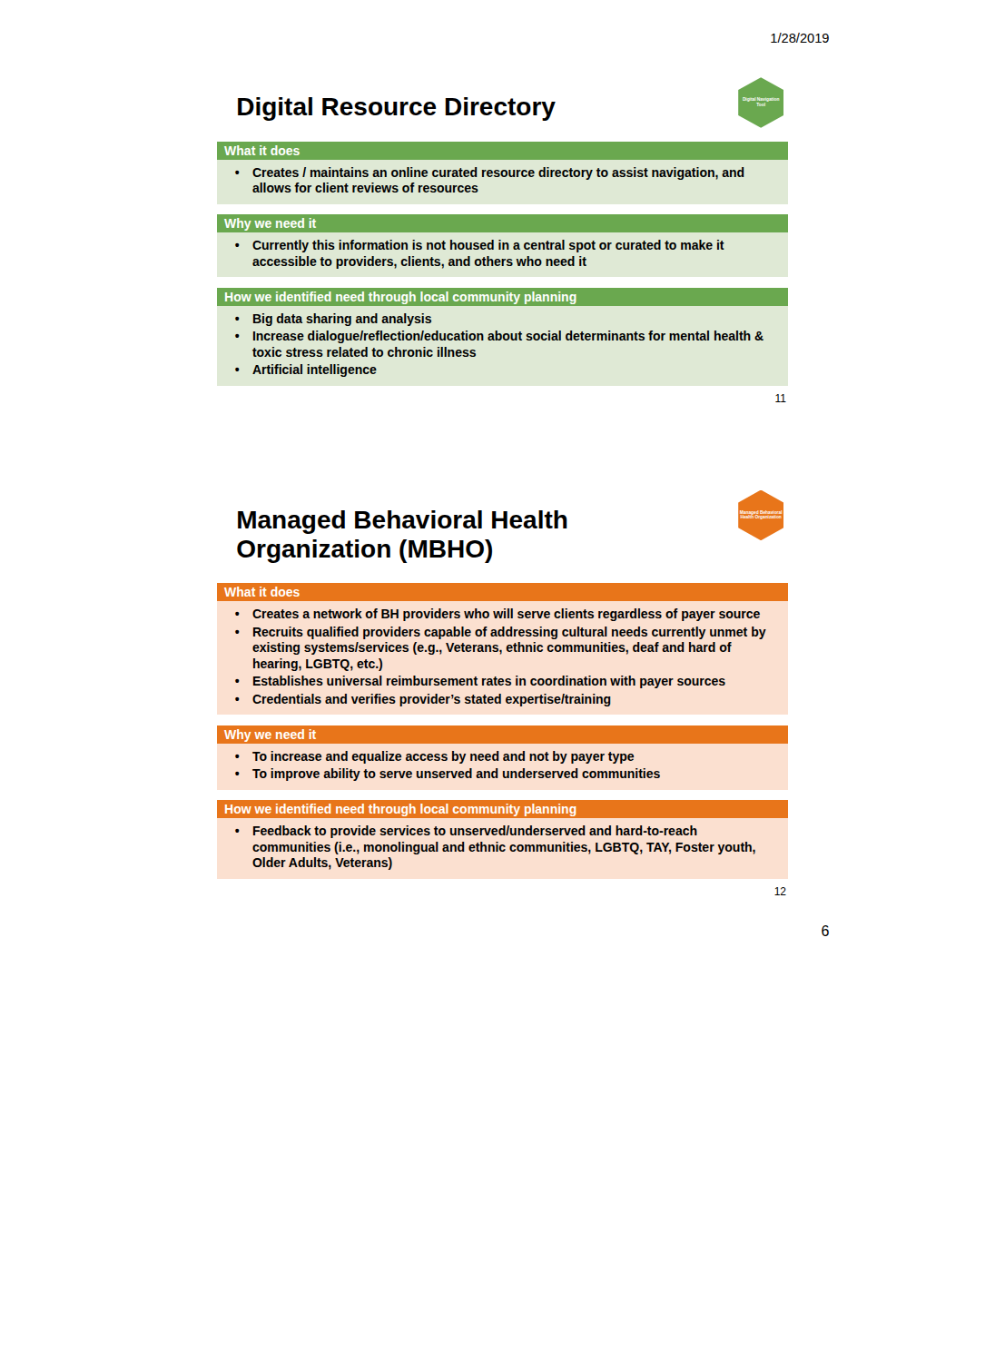1/28/2019
Digital Navigation Tool
Digital Resource Directory
What it does
Creates / maintains an online curated resource directory to assist navigation, and allows for client reviews of resources
Why we need it
Currently this information is not housed in a central spot or curated to make it accessible to providers, clients, and others who need it
How we identified need through local community planning
Big data sharing and analysis
Increase dialogue/reflection/education about social determinants for mental health & toxic stress related to chronic illness
Artificial intelligence
11
Managed Behavioral Health Organization
Managed Behavioral Health
Organization (MBHO)
What it does
Creates a network of BH providers who will serve clients regardless of payer source
Recruits qualified providers capable of addressing cultural needs currently unmet by existing systems/services (e.g., Veterans, ethnic communities, deaf and hard of hearing, LGBTQ, etc.)
Establishes universal reimbursement rates in coordination with payer sources
Credentials and verifies provider’s stated expertise/training
Why we need it
To increase and equalize access by need and not by payer type
To improve ability to serve unserved and underserved communities
How we identified need through local community planning
Feedback to provide services to unserved/underserved and hard-to-reach communities (i.e., monolingual and ethnic communities, LGBTQ, TAY, Foster youth, Older Adults, Veterans)
12
6